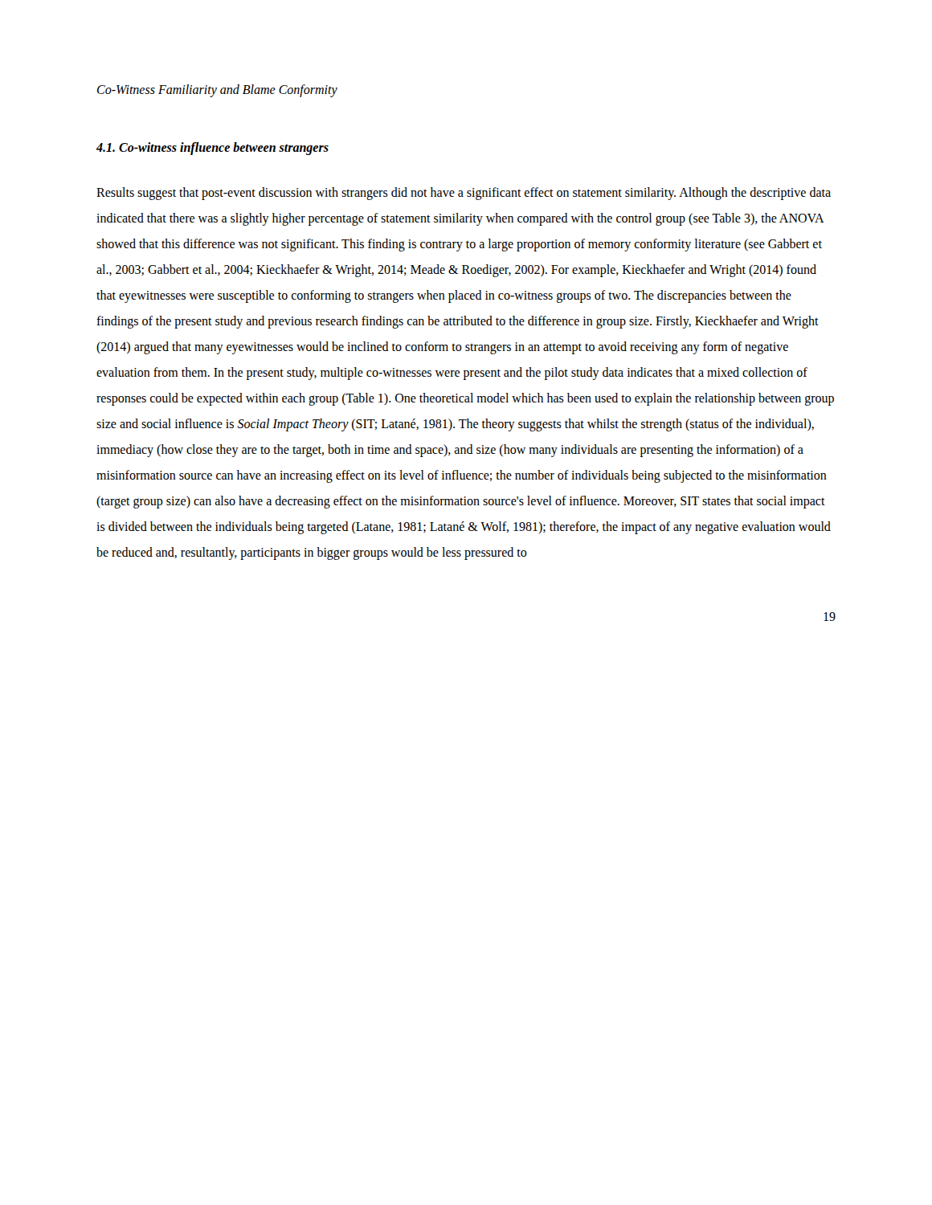Co-Witness Familiarity and Blame Conformity
4.1. Co-witness influence between strangers
Results suggest that post-event discussion with strangers did not have a significant effect on statement similarity. Although the descriptive data indicated that there was a slightly higher percentage of statement similarity when compared with the control group (see Table 3), the ANOVA showed that this difference was not significant. This finding is contrary to a large proportion of memory conformity literature (see Gabbert et al., 2003; Gabbert et al., 2004; Kieckhaefer & Wright, 2014; Meade & Roediger, 2002). For example, Kieckhaefer and Wright (2014) found that eyewitnesses were susceptible to conforming to strangers when placed in co-witness groups of two. The discrepancies between the findings of the present study and previous research findings can be attributed to the difference in group size. Firstly, Kieckhaefer and Wright (2014) argued that many eyewitnesses would be inclined to conform to strangers in an attempt to avoid receiving any form of negative evaluation from them. In the present study, multiple co-witnesses were present and the pilot study data indicates that a mixed collection of responses could be expected within each group (Table 1). One theoretical model which has been used to explain the relationship between group size and social influence is Social Impact Theory (SIT; Latané, 1981). The theory suggests that whilst the strength (status of the individual), immediacy (how close they are to the target, both in time and space), and size (how many individuals are presenting the information) of a misinformation source can have an increasing effect on its level of influence; the number of individuals being subjected to the misinformation (target group size) can also have a decreasing effect on the misinformation source's level of influence. Moreover, SIT states that social impact is divided between the individuals being targeted (Latane, 1981; Latané & Wolf, 1981); therefore, the impact of any negative evaluation would be reduced and, resultantly, participants in bigger groups would be less pressured to
19